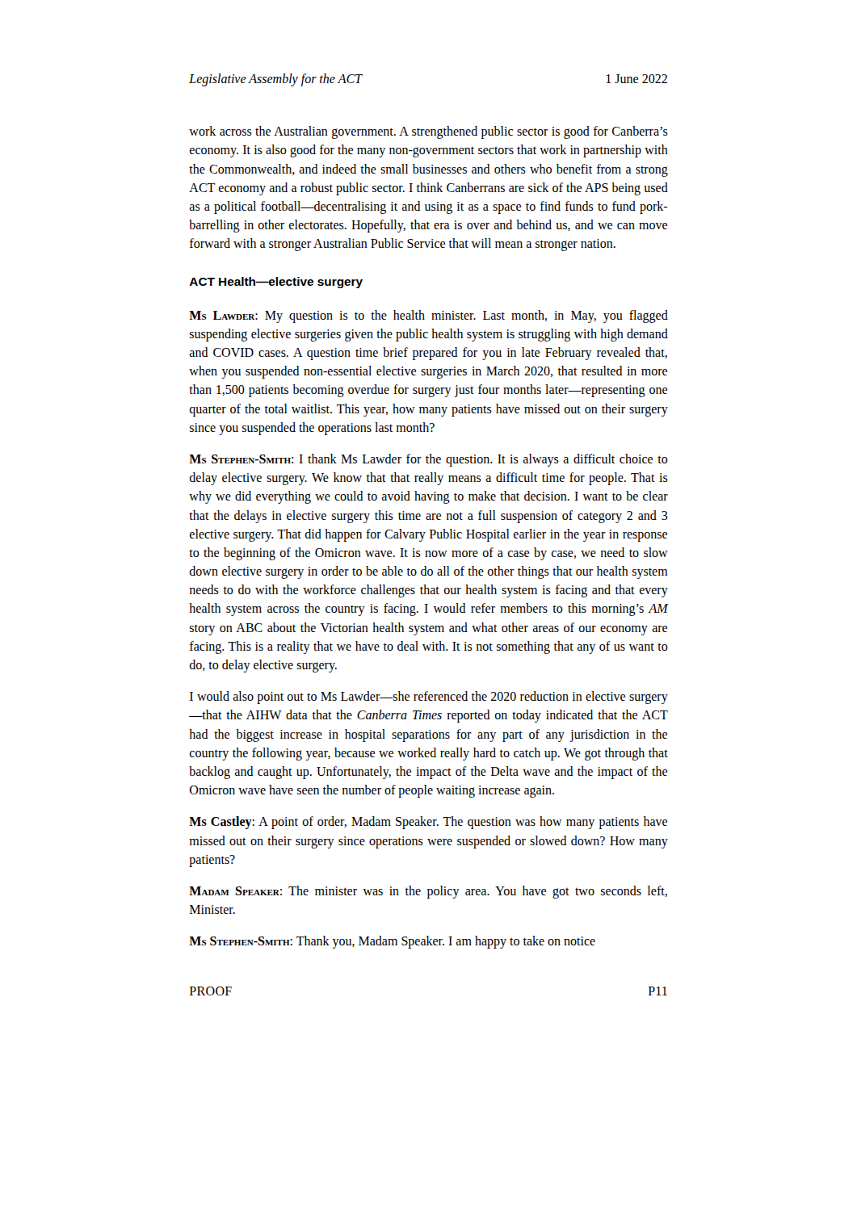Legislative Assembly for the ACT 1 June 2022
work across the Australian government. A strengthened public sector is good for Canberra’s economy. It is also good for the many non-government sectors that work in partnership with the Commonwealth, and indeed the small businesses and others who benefit from a strong ACT economy and a robust public sector. I think Canberrans are sick of the APS being used as a political football—decentralising it and using it as a space to find funds to fund pork-barrelling in other electorates. Hopefully, that era is over and behind us, and we can move forward with a stronger Australian Public Service that will mean a stronger nation.
ACT Health—elective surgery
Ms Lawder: My question is to the health minister. Last month, in May, you flagged suspending elective surgeries given the public health system is struggling with high demand and COVID cases. A question time brief prepared for you in late February revealed that, when you suspended non-essential elective surgeries in March 2020, that resulted in more than 1,500 patients becoming overdue for surgery just four months later—representing one quarter of the total waitlist. This year, how many patients have missed out on their surgery since you suspended the operations last month?
Ms Stephen-Smith: I thank Ms Lawder for the question. It is always a difficult choice to delay elective surgery. We know that that really means a difficult time for people. That is why we did everything we could to avoid having to make that decision. I want to be clear that the delays in elective surgery this time are not a full suspension of category 2 and 3 elective surgery. That did happen for Calvary Public Hospital earlier in the year in response to the beginning of the Omicron wave. It is now more of a case by case, we need to slow down elective surgery in order to be able to do all of the other things that our health system needs to do with the workforce challenges that our health system is facing and that every health system across the country is facing. I would refer members to this morning’s AM story on ABC about the Victorian health system and what other areas of our economy are facing. This is a reality that we have to deal with. It is not something that any of us want to do, to delay elective surgery.
I would also point out to Ms Lawder—she referenced the 2020 reduction in elective surgery—that the AIHW data that the Canberra Times reported on today indicated that the ACT had the biggest increase in hospital separations for any part of any jurisdiction in the country the following year, because we worked really hard to catch up. We got through that backlog and caught up. Unfortunately, the impact of the Delta wave and the impact of the Omicron wave have seen the number of people waiting increase again.
Ms Castley: A point of order, Madam Speaker. The question was how many patients have missed out on their surgery since operations were suspended or slowed down? How many patients?
Madam Speaker: The minister was in the policy area. You have got two seconds left, Minister.
Ms Stephen-Smith: Thank you, Madam Speaker. I am happy to take on notice
PROOF P11